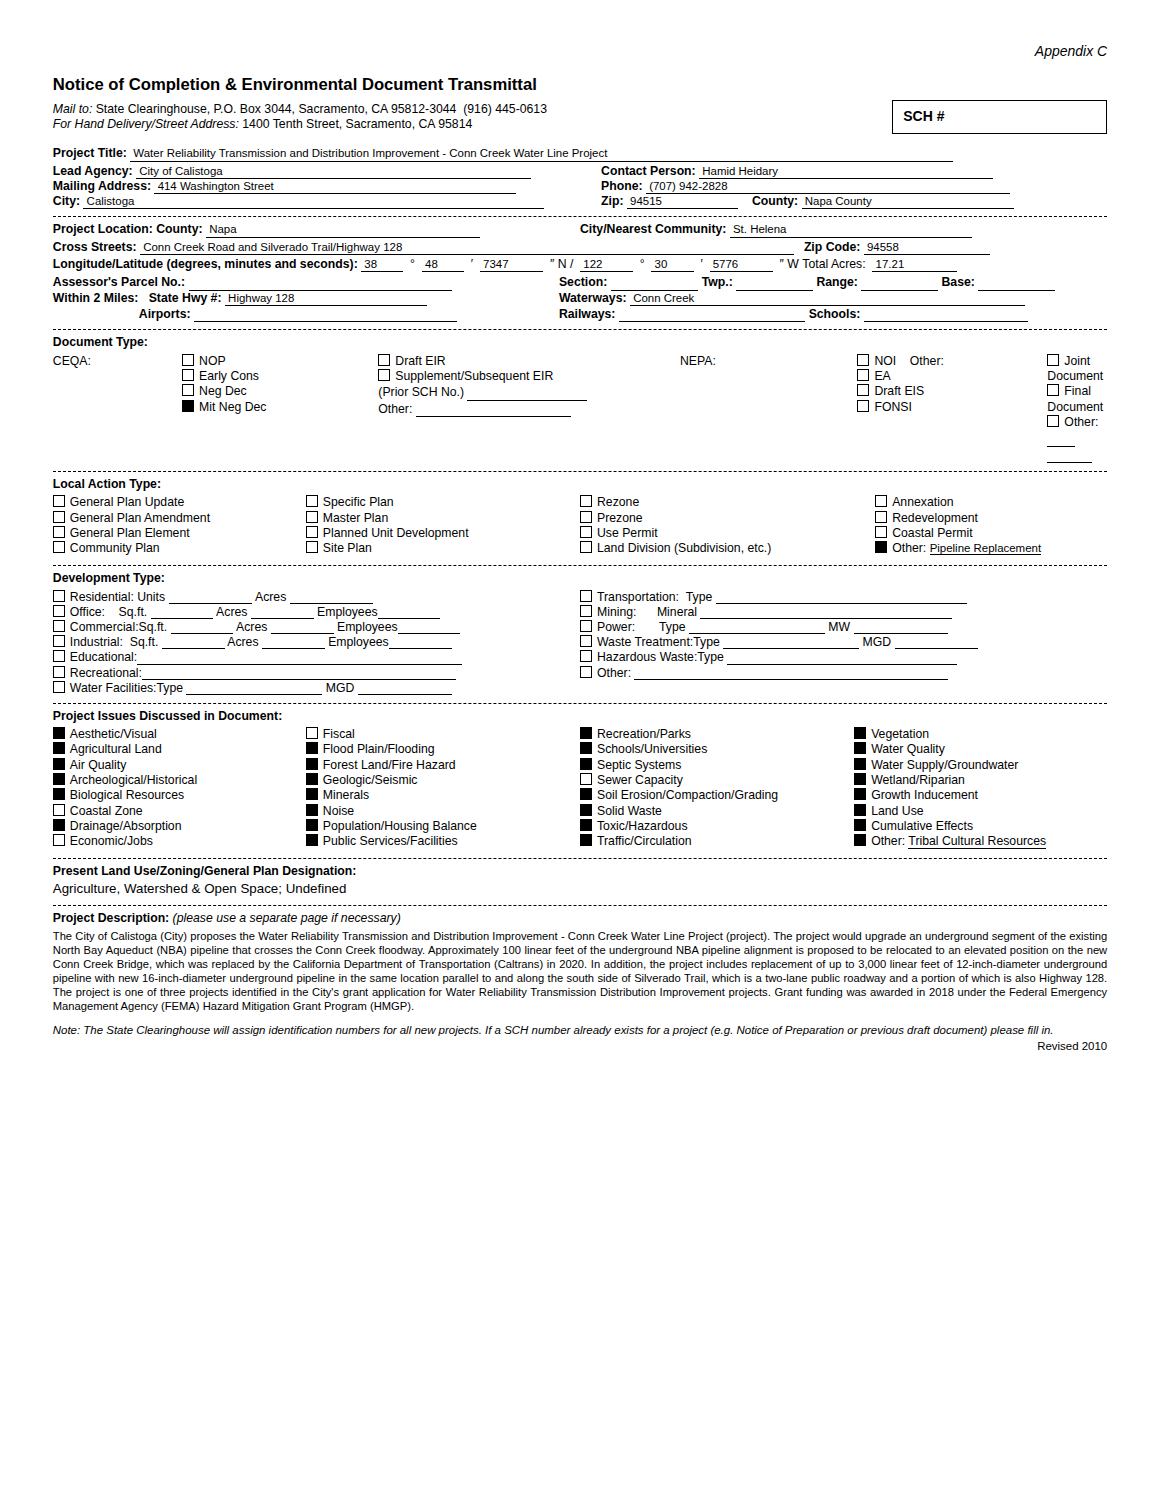Appendix C
Notice of Completion & Environmental Document Transmittal
SCH #
Mail to: State Clearinghouse, P.O. Box 3044, Sacramento, CA 95812-3044 (916) 445-0613
For Hand Delivery/Street Address: 1400 Tenth Street, Sacramento, CA 95814
Project Title: Water Reliability Transmission and Distribution Improvement - Conn Creek Water Line Project
| Lead Agency: City of Calistoga | Contact Person: Hamid Heidary |
| Mailing Address: 414 Washington Street | Phone: (707) 942-2828 |
| City: Calistoga | Zip: 94515 County: Napa County |
| Project Location: County: Napa | City/Nearest Community: St. Helena |
Cross Streets: Conn Creek Road and Silverado Trail/Highway 128 Zip Code: 94558
Longitude/Latitude (degrees, minutes and seconds): 38 ° 48 ′ 7347 ″ N / 122 ° 30 ′ 5776 ″ W Total Acres: 17.21
| Assessor's Parcel No.: | Section: Twp.: Range: Base: |
| Within 2 Miles: State Hwy #: Highway 128 | Waterways: Conn Creek |
| Airports: | Railways: Schools: |
Document Type:
| CEQA: | NOP Early Cons Neg Dec Mit Neg Dec | Draft EIR Supplement/Subsequent EIR (Prior SCH No.) Other: | NEPA: | NOI Other: EA Draft EIS FONSI | Joint Document Final Document Other: |
Local Action Type:
| General Plan Update General Plan Amendment General Plan Element Community Plan | Specific Plan Master Plan Planned Unit Development Site Plan | Rezone Prezone Use Permit Land Division (Subdivision, etc.) | Annexation Redevelopment Coastal Permit Other: Pipeline Replacement |
Development Type:
| Residential: Units Acres Office: Sq.ft. Acres Employees Commercial:Sq.ft. Acres Employees Industrial: Sq.ft. Acres Employees Educational: Recreational: Water Facilities:Type MGD | Transportation: Type Mining: Mineral Power: Type MW Waste Treatment:Type MGD Hazardous Waste:Type Other: |
Project Issues Discussed in Document:
| Aesthetic/Visual Agricultural Land Air Quality Archeological/Historical Biological Resources Coastal Zone Drainage/Absorption Economic/Jobs | Fiscal Flood Plain/Flooding Forest Land/Fire Hazard Geologic/Seismic Minerals Noise Population/Housing Balance Public Services/Facilities | Recreation/Parks Schools/Universities Septic Systems Sewer Capacity Soil Erosion/Compaction/Grading Solid Waste Toxic/Hazardous Traffic/Circulation | Vegetation Water Quality Water Supply/Groundwater Wetland/Riparian Growth Inducement Land Use Cumulative Effects Other: Tribal Cultural Resources |
Present Land Use/Zoning/General Plan Designation:
Agriculture, Watershed & Open Space; Undefined
Project Description: (please use a separate page if necessary)
The City of Calistoga (City) proposes the Water Reliability Transmission and Distribution Improvement - Conn Creek Water Line Project (project). The project would upgrade an underground segment of the existing North Bay Aqueduct (NBA) pipeline that crosses the Conn Creek floodway. Approximately 100 linear feet of the underground NBA pipeline alignment is proposed to be relocated to an elevated position on the new Conn Creek Bridge, which was replaced by the California Department of Transportation (Caltrans) in 2020. In addition, the project includes replacement of up to 3,000 linear feet of 12-inch-diameter underground pipeline with new 16-inch-diameter underground pipeline in the same location parallel to and along the south side of Silverado Trail, which is a two-lane public roadway and a portion of which is also Highway 128. The project is one of three projects identified in the City's grant application for Water Reliability Transmission Distribution Improvement projects. Grant funding was awarded in 2018 under the Federal Emergency Management Agency (FEMA) Hazard Mitigation Grant Program (HMGP).
Note: The State Clearinghouse will assign identification numbers for all new projects. If a SCH number already exists for a project (e.g. Notice of Preparation or previous draft document) please fill in.
Revised 2010